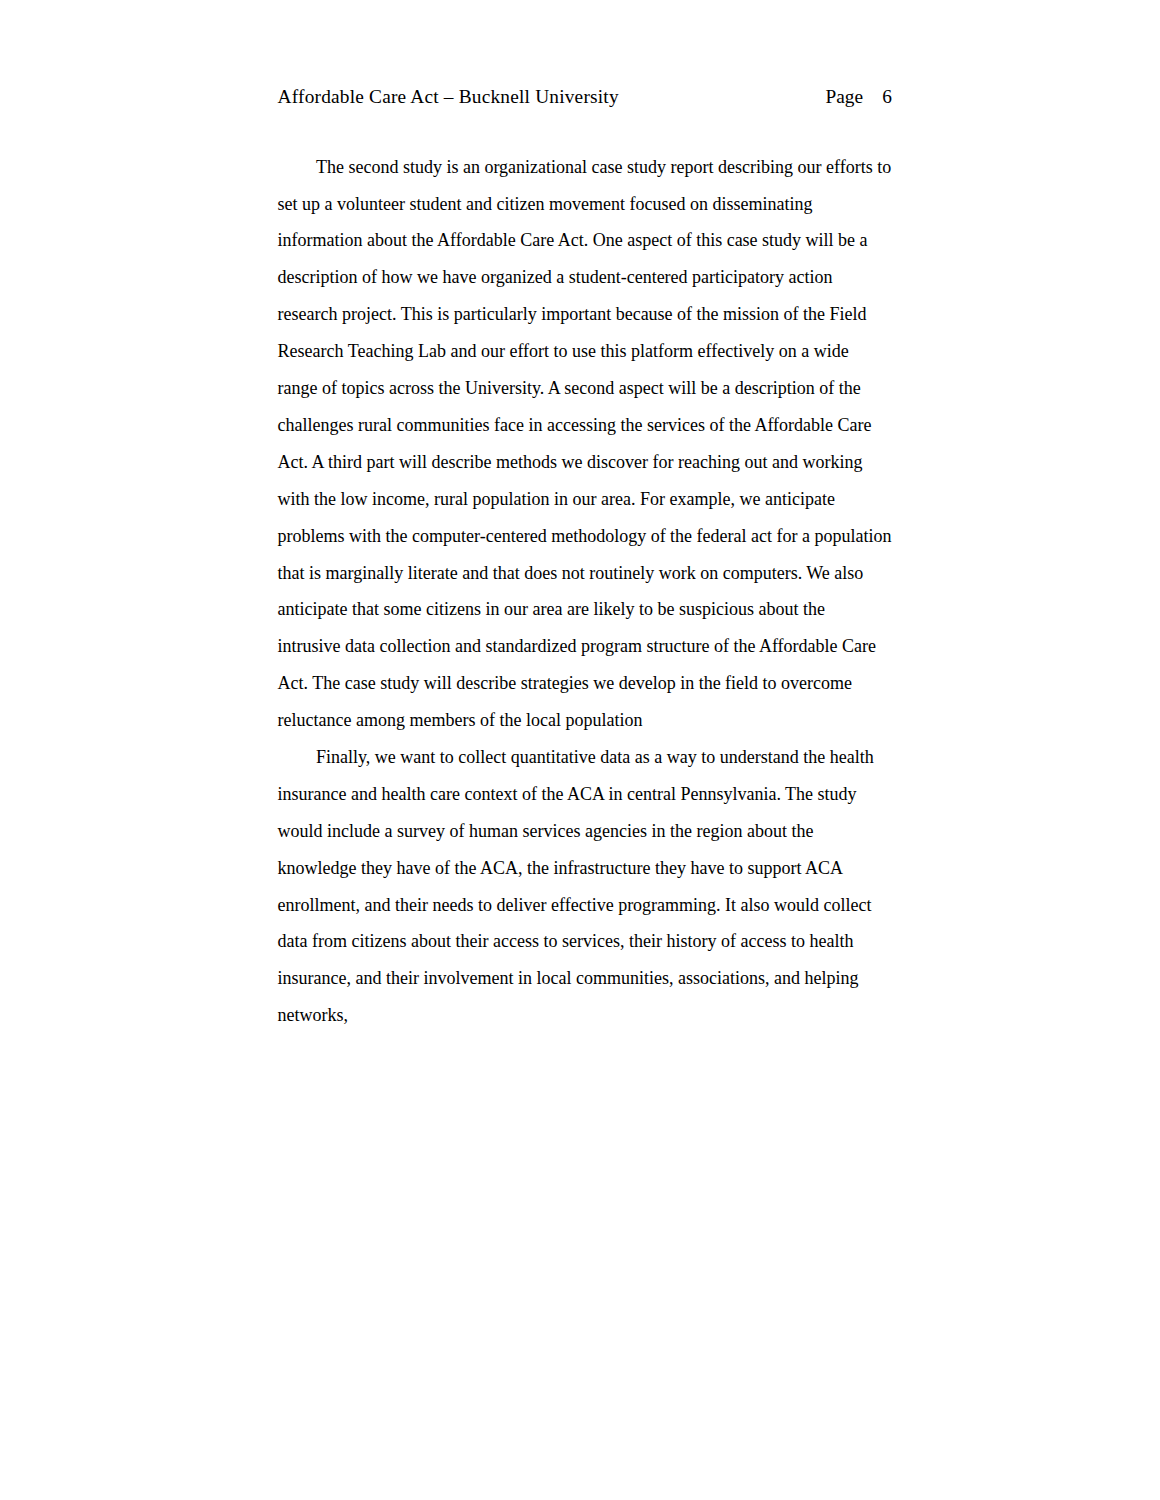Affordable Care Act – Bucknell University Page 6
The second study is an organizational case study report describing our efforts to set up a volunteer student and citizen movement focused on disseminating information about the Affordable Care Act. One aspect of this case study will be a description of how we have organized a student-centered participatory action research project. This is particularly important because of the mission of the Field Research Teaching Lab and our effort to use this platform effectively on a wide range of topics across the University. A second aspect will be a description of the challenges rural communities face in accessing the services of the Affordable Care Act. A third part will describe methods we discover for reaching out and working with the low income, rural population in our area. For example, we anticipate problems with the computer-centered methodology of the federal act for a population that is marginally literate and that does not routinely work on computers. We also anticipate that some citizens in our area are likely to be suspicious about the intrusive data collection and standardized program structure of the Affordable Care Act. The case study will describe strategies we develop in the field to overcome reluctance among members of the local population
Finally, we want to collect quantitative data as a way to understand the health insurance and health care context of the ACA in central Pennsylvania. The study would include a survey of human services agencies in the region about the knowledge they have of the ACA, the infrastructure they have to support ACA enrollment, and their needs to deliver effective programming. It also would collect data from citizens about their access to services, their history of access to health insurance, and their involvement in local communities, associations, and helping networks,